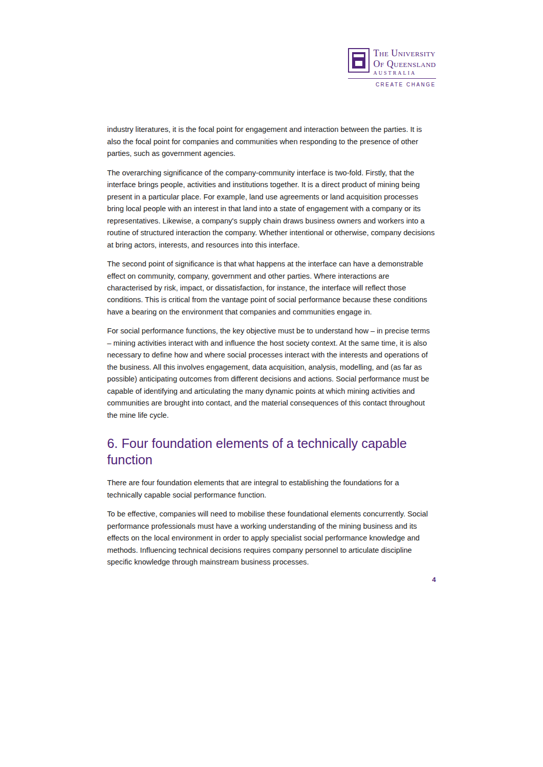The University
Of Queensland
AUSTRALIA
CREATE CHANGE
industry literatures, it is the focal point for engagement and interaction between the parties. It is also the focal point for companies and communities when responding to the presence of other parties, such as government agencies.
The overarching significance of the company-community interface is two-fold. Firstly, that the interface brings people, activities and institutions together. It is a direct product of mining being present in a particular place. For example, land use agreements or land acquisition processes bring local people with an interest in that land into a state of engagement with a company or its representatives. Likewise, a company's supply chain draws business owners and workers into a routine of structured interaction the company. Whether intentional or otherwise, company decisions at bring actors, interests, and resources into this interface.
The second point of significance is that what happens at the interface can have a demonstrable effect on community, company, government and other parties. Where interactions are characterised by risk, impact, or dissatisfaction, for instance, the interface will reflect those conditions. This is critical from the vantage point of social performance because these conditions have a bearing on the environment that companies and communities engage in.
For social performance functions, the key objective must be to understand how – in precise terms – mining activities interact with and influence the host society context. At the same time, it is also necessary to define how and where social processes interact with the interests and operations of the business. All this involves engagement, data acquisition, analysis, modelling, and (as far as possible) anticipating outcomes from different decisions and actions. Social performance must be capable of identifying and articulating the many dynamic points at which mining activities and communities are brought into contact, and the material consequences of this contact throughout the mine life cycle.
6. Four foundation elements of a technically capable function
There are four foundation elements that are integral to establishing the foundations for a technically capable social performance function.
To be effective, companies will need to mobilise these foundational elements concurrently. Social performance professionals must have a working understanding of the mining business and its effects on the local environment in order to apply specialist social performance knowledge and methods. Influencing technical decisions requires company personnel to articulate discipline specific knowledge through mainstream business processes.
4